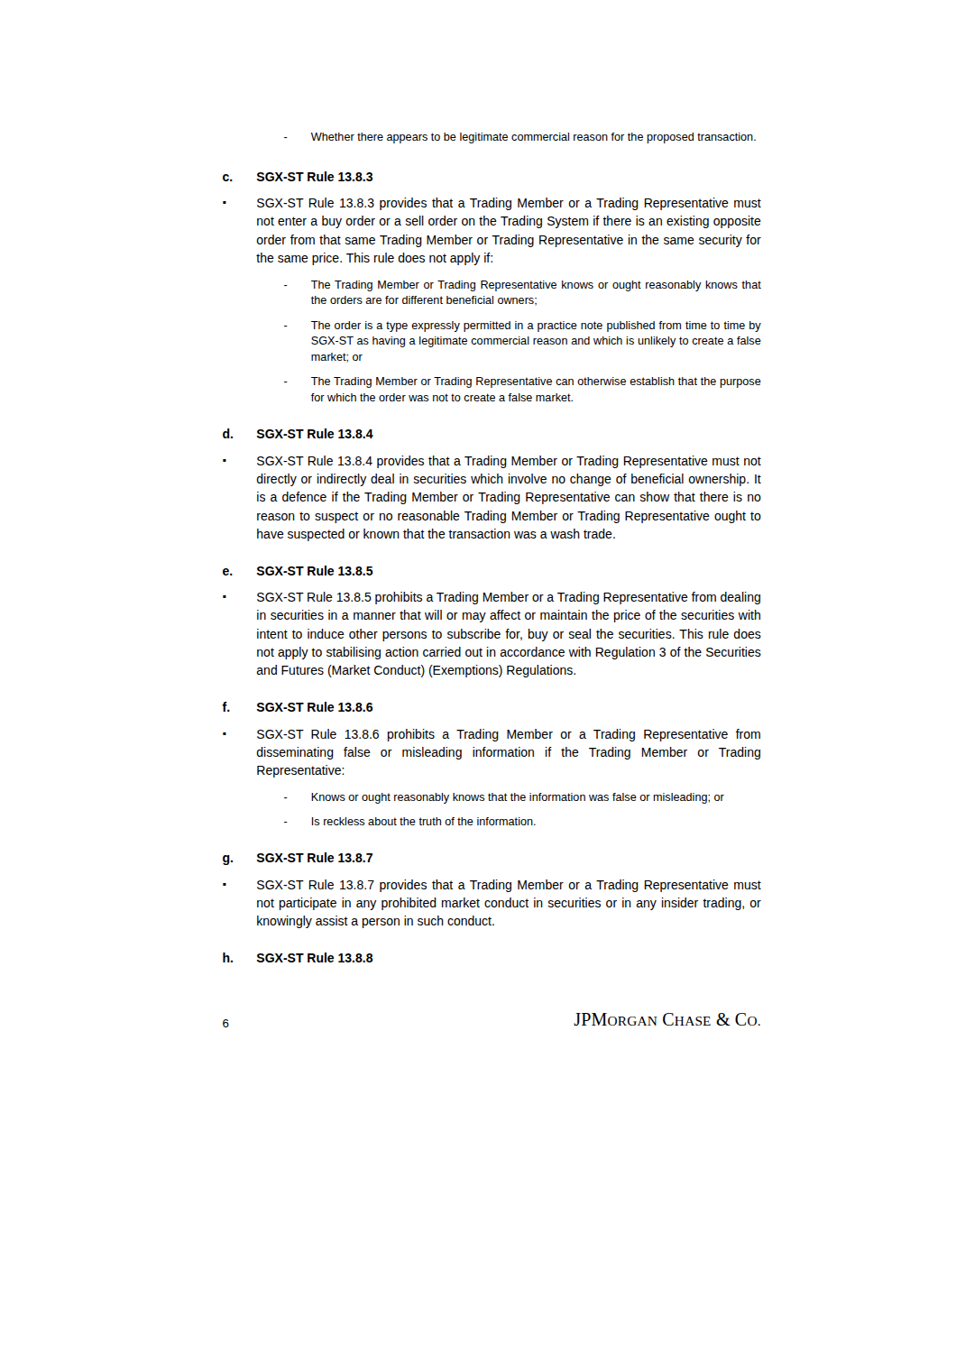-
Whether there appears to be legitimate commercial reason for the proposed transaction.
c.
SGX-ST Rule 13.8.3
▪
SGX-ST Rule 13.8.3 provides that a Trading Member or a Trading Representative must not enter a buy order or a sell order on the Trading System if there is an existing opposite order from that same Trading Member or Trading Representative in the same security for the same price. This rule does not apply if:
-
The Trading Member or Trading Representative knows or ought reasonably knows that the orders are for different beneficial owners;
-
The order is a type expressly permitted in a practice note published from time to time by SGX-ST as having a legitimate commercial reason and which is unlikely to create a false market; or
-
The Trading Member or Trading Representative can otherwise establish that the purpose for which the order was not to create a false market.
d.
SGX-ST Rule 13.8.4
▪
SGX-ST Rule 13.8.4 provides that a Trading Member or Trading Representative must not directly or indirectly deal in securities which involve no change of beneficial ownership. It is a defence if the Trading Member or Trading Representative can show that there is no reason to suspect or no reasonable Trading Member or Trading Representative ought to have suspected or known that the transaction was a wash trade.
e.
SGX-ST Rule 13.8.5
▪
SGX-ST Rule 13.8.5 prohibits a Trading Member or a Trading Representative from dealing in securities in a manner that will or may affect or maintain the price of the securities with intent to induce other persons to subscribe for, buy or seal the securities. This rule does not apply to stabilising action carried out in accordance with Regulation 3 of the Securities and Futures (Market Conduct) (Exemptions) Regulations.
f.
SGX-ST Rule 13.8.6
▪
SGX-ST Rule 13.8.6 prohibits a Trading Member or a Trading Representative from disseminating false or misleading information if the Trading Member or Trading Representative:
-
Knows or ought reasonably knows that the information was false or misleading; or
-
Is reckless about the truth of the information.
g.
SGX-ST Rule 13.8.7
▪
SGX-ST Rule 13.8.7 provides that a Trading Member or a Trading Representative must not participate in any prohibited market conduct in securities or in any insider trading, or knowingly assist a person in such conduct.
h.
SGX-ST Rule 13.8.8
6
JPMORGAN CHASE & CO.